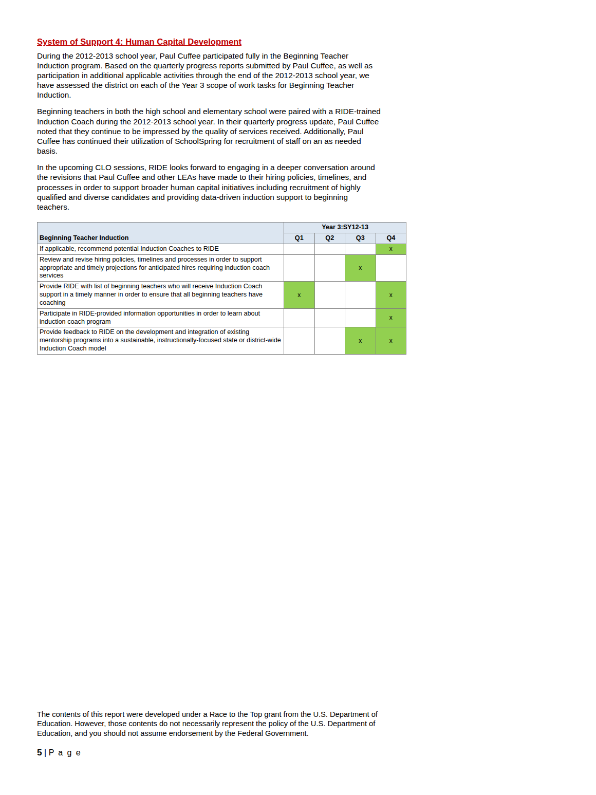System of Support 4: Human Capital Development
During the 2012-2013 school year, Paul Cuffee participated fully in the Beginning Teacher Induction program. Based on the quarterly progress reports submitted by Paul Cuffee, as well as participation in additional applicable activities through the end of the 2012-2013 school year, we have assessed the district on each of the Year 3 scope of work tasks for Beginning Teacher Induction.
Beginning teachers in both the high school and elementary school were paired with a RIDE-trained Induction Coach during the 2012-2013 school year. In their quarterly progress update, Paul Cuffee noted that they continue to be impressed by the quality of services received. Additionally, Paul Cuffee has continued their utilization of SchoolSpring for recruitment of staff on an as needed basis.
In the upcoming CLO sessions, RIDE looks forward to engaging in a deeper conversation around the revisions that Paul Cuffee and other LEAs have made to their hiring policies, timelines, and processes in order to support broader human capital initiatives including recruitment of highly qualified and diverse candidates and providing data-driven induction support to beginning teachers.
| Beginning Teacher Induction | Year 3:SY12-13 |
| --- | --- |
| Q1 | Q2 | Q3 | Q4 |
| If applicable, recommend potential Induction Coaches to RIDE | | | | x |
| Review and revise hiring policies, timelines and processes in order to support appropriate and timely projections for anticipated hires requiring induction coach services | | | x | |
| Provide RIDE with list of beginning teachers who will receive Induction Coach support in a timely manner in order to ensure that all beginning teachers have coaching | x | | | x |
| Participate in RIDE-provided information opportunities in order to learn about induction coach program | | | | x |
| Provide feedback to RIDE on the development and integration of existing mentorship programs into a sustainable, instructionally-focused state or district-wide Induction Coach model | | | x | x |
The contents of this report were developed under a Race to the Top grant from the U.S. Department of Education. However, those contents do not necessarily represent the policy of the U.S. Department of Education, and you should not assume endorsement by the Federal Government.
5 | P a g e